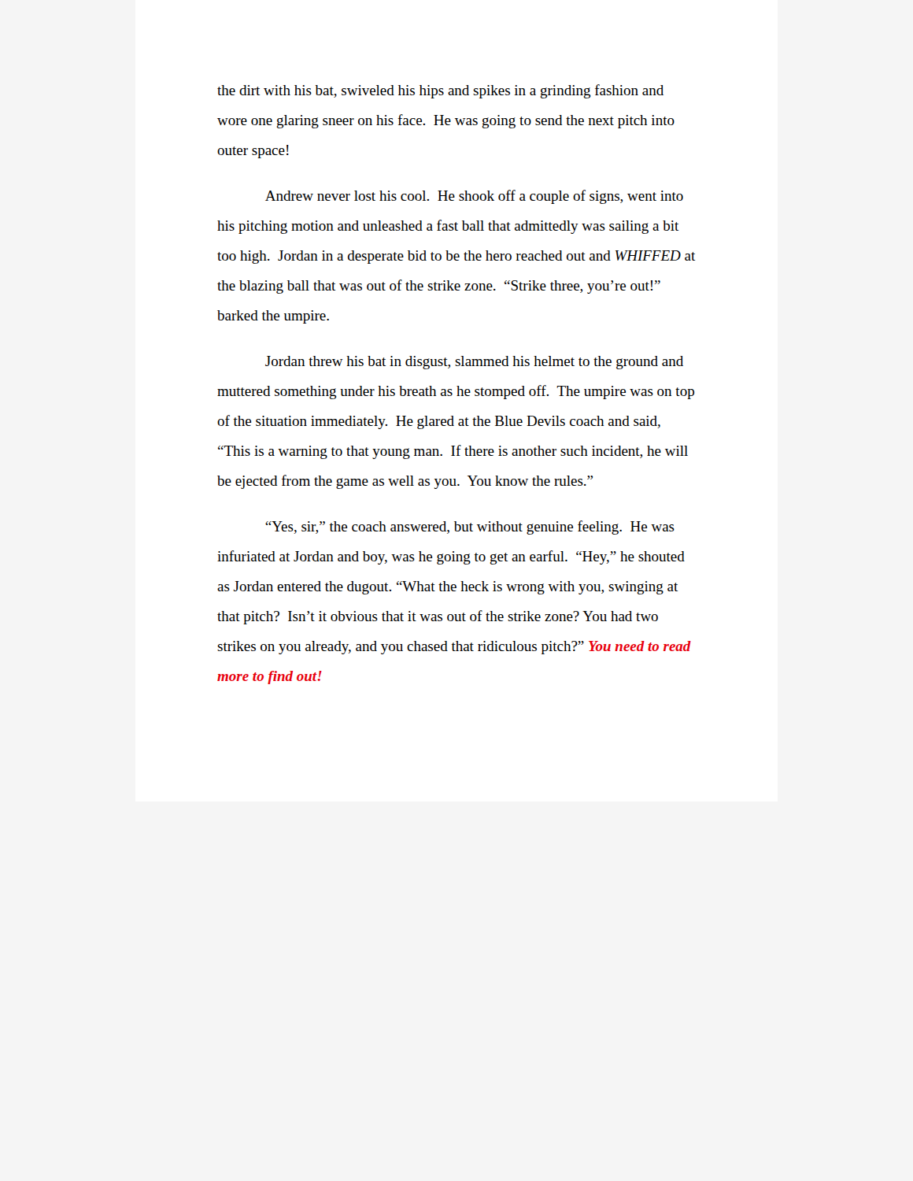the dirt with his bat, swiveled his hips and spikes in a grinding fashion and wore one glaring sneer on his face. He was going to send the next pitch into outer space!
Andrew never lost his cool. He shook off a couple of signs, went into his pitching motion and unleashed a fast ball that admittedly was sailing a bit too high. Jordan in a desperate bid to be the hero reached out and WHIFFED at the blazing ball that was out of the strike zone. “Strike three, you’re out!” barked the umpire.
Jordan threw his bat in disgust, slammed his helmet to the ground and muttered something under his breath as he stomped off. The umpire was on top of the situation immediately. He glared at the Blue Devils coach and said, “This is a warning to that young man. If there is another such incident, he will be ejected from the game as well as you. You know the rules.”
“Yes, sir,” the coach answered, but without genuine feeling. He was infuriated at Jordan and boy, was he going to get an earful. “Hey,” he shouted as Jordan entered the dugout. “What the heck is wrong with you, swinging at that pitch? Isn’t it obvious that it was out of the strike zone? You had two strikes on you already, and you chased that ridiculous pitch?” You need to read more to find out!